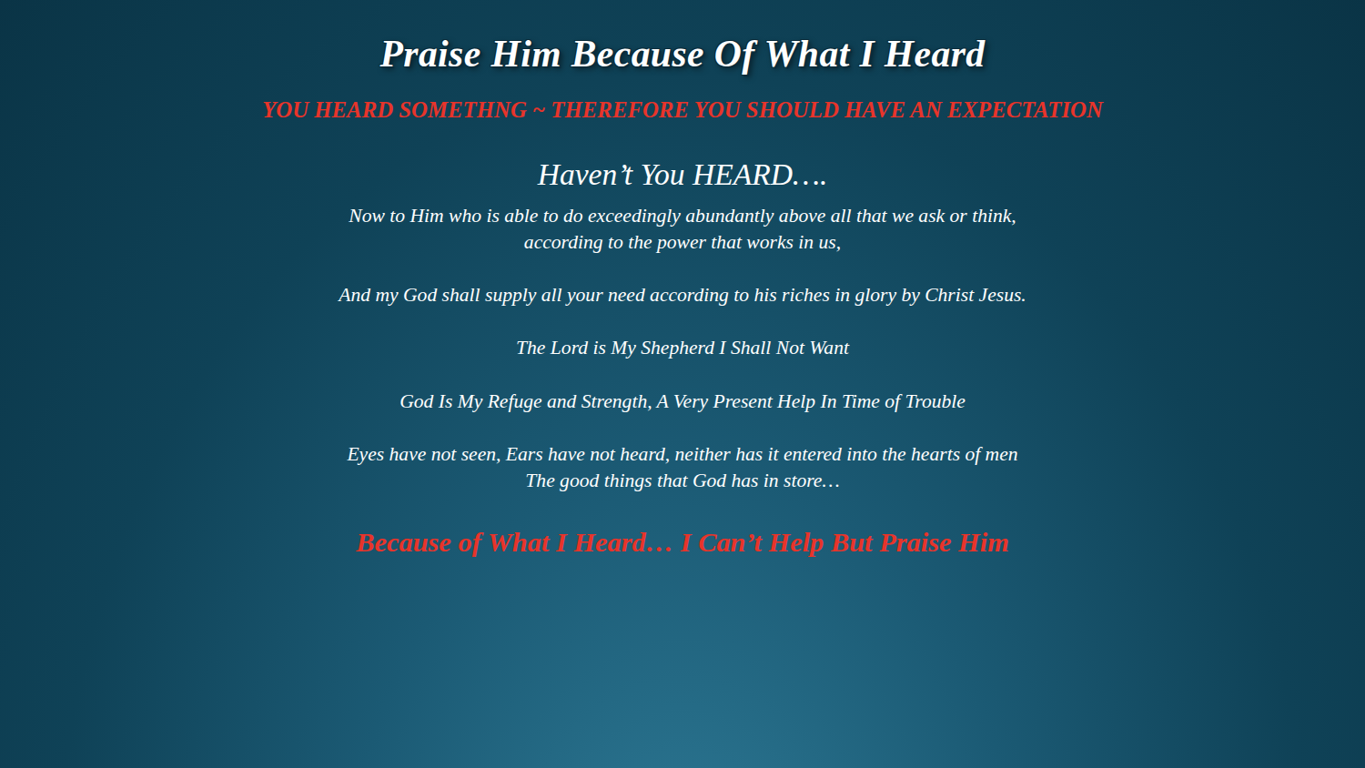Praise Him Because Of What I Heard
YOU HEARD SOMETHNG ~ THEREFORE YOU SHOULD HAVE AN EXPECTATION
Haven’t You HEARD….
Now to Him who is able to do exceedingly abundantly above all that we ask or think,
according to the power that works in us,
And my God shall supply all your need according to his riches in glory by Christ Jesus.
The Lord is My Shepherd I Shall Not Want
God Is My Refuge and Strength, A Very Present Help In Time of Trouble
Eyes have not seen, Ears have not heard, neither has it entered into the hearts of men
The good things that God has in store…
Because of What I Heard… I Can’t Help But Praise Him